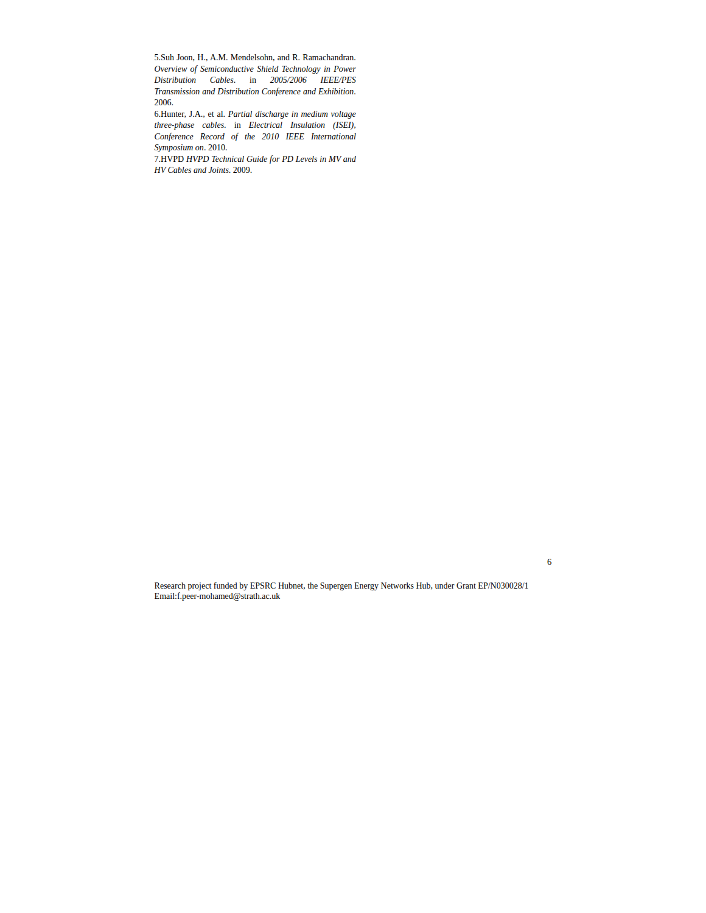5. Suh Joon, H., A.M. Mendelsohn, and R. Ramachandran. Overview of Semiconductive Shield Technology in Power Distribution Cables. in 2005/2006 IEEE/PES Transmission and Distribution Conference and Exhibition. 2006.
6. Hunter, J.A., et al. Partial discharge in medium voltage three-phase cables. in Electrical Insulation (ISEI), Conference Record of the 2010 IEEE International Symposium on. 2010.
7. HVPD HVPD Technical Guide for PD Levels in MV and HV Cables and Joints. 2009.
6
Research project funded by EPSRC Hubnet, the Supergen Energy Networks Hub, under Grant EP/N030028/1
Email:f.peer-mohamed@strath.ac.uk